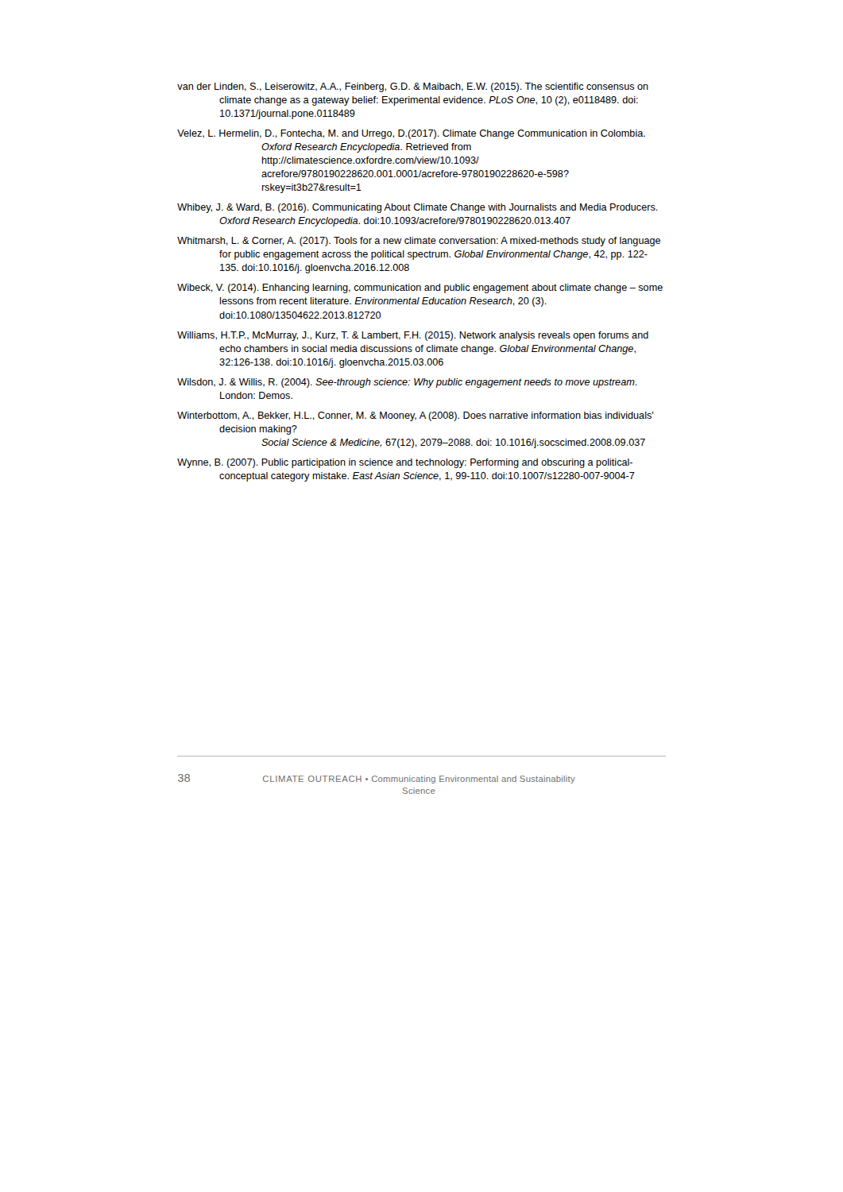van der Linden, S., Leiserowitz, A.A., Feinberg, G.D. & Maibach, E.W. (2015). The scientific consensus on climate change as a gateway belief: Experimental evidence. PLoS One, 10 (2), e0118489. doi: 10.1371/journal.pone.0118489
Velez, L. Hermelin, D., Fontecha, M. and Urrego, D.(2017). Climate Change Communication in Colombia. Oxford Research Encyclopedia. Retrieved from http://climatescience.oxfordre.com/view/10.1093/ acrefore/9780190228620.001.0001/acrefore-9780190228620-e-598?rskey=it3b27&result=1
Whibey, J. & Ward, B. (2016). Communicating About Climate Change with Journalists and Media Producers. Oxford Research Encyclopedia. doi:10.1093/acrefore/9780190228620.013.407
Whitmarsh, L. & Corner, A. (2017). Tools for a new climate conversation: A mixed-methods study of language for public engagement across the political spectrum. Global Environmental Change, 42, pp. 122-135. doi:10.1016/j. gloenvcha.2016.12.008
Wibeck, V. (2014). Enhancing learning, communication and public engagement about climate change – some lessons from recent literature. Environmental Education Research, 20 (3). doi:10.1080/13504622.2013.812720
Williams, H.T.P., McMurray, J., Kurz, T. & Lambert, F.H. (2015). Network analysis reveals open forums and echo chambers in social media discussions of climate change. Global Environmental Change, 32:126-138. doi:10.1016/j. gloenvcha.2015.03.006
Wilsdon, J. & Willis, R. (2004). See-through science: Why public engagement needs to move upstream. London: Demos.
Winterbottom, A., Bekker, H.L., Conner, M. & Mooney, A (2008). Does narrative information bias individuals' decision making? Social Science & Medicine, 67(12), 2079–2088. doi: 10.1016/j.socscimed.2008.09.037
Wynne, B. (2007). Public participation in science and technology: Performing and obscuring a political-conceptual category mistake. East Asian Science, 1, 99-110. doi:10.1007/s12280-007-9004-7
38
CLIMATE OUTREACH • Communicating Environmental and Sustainability Science